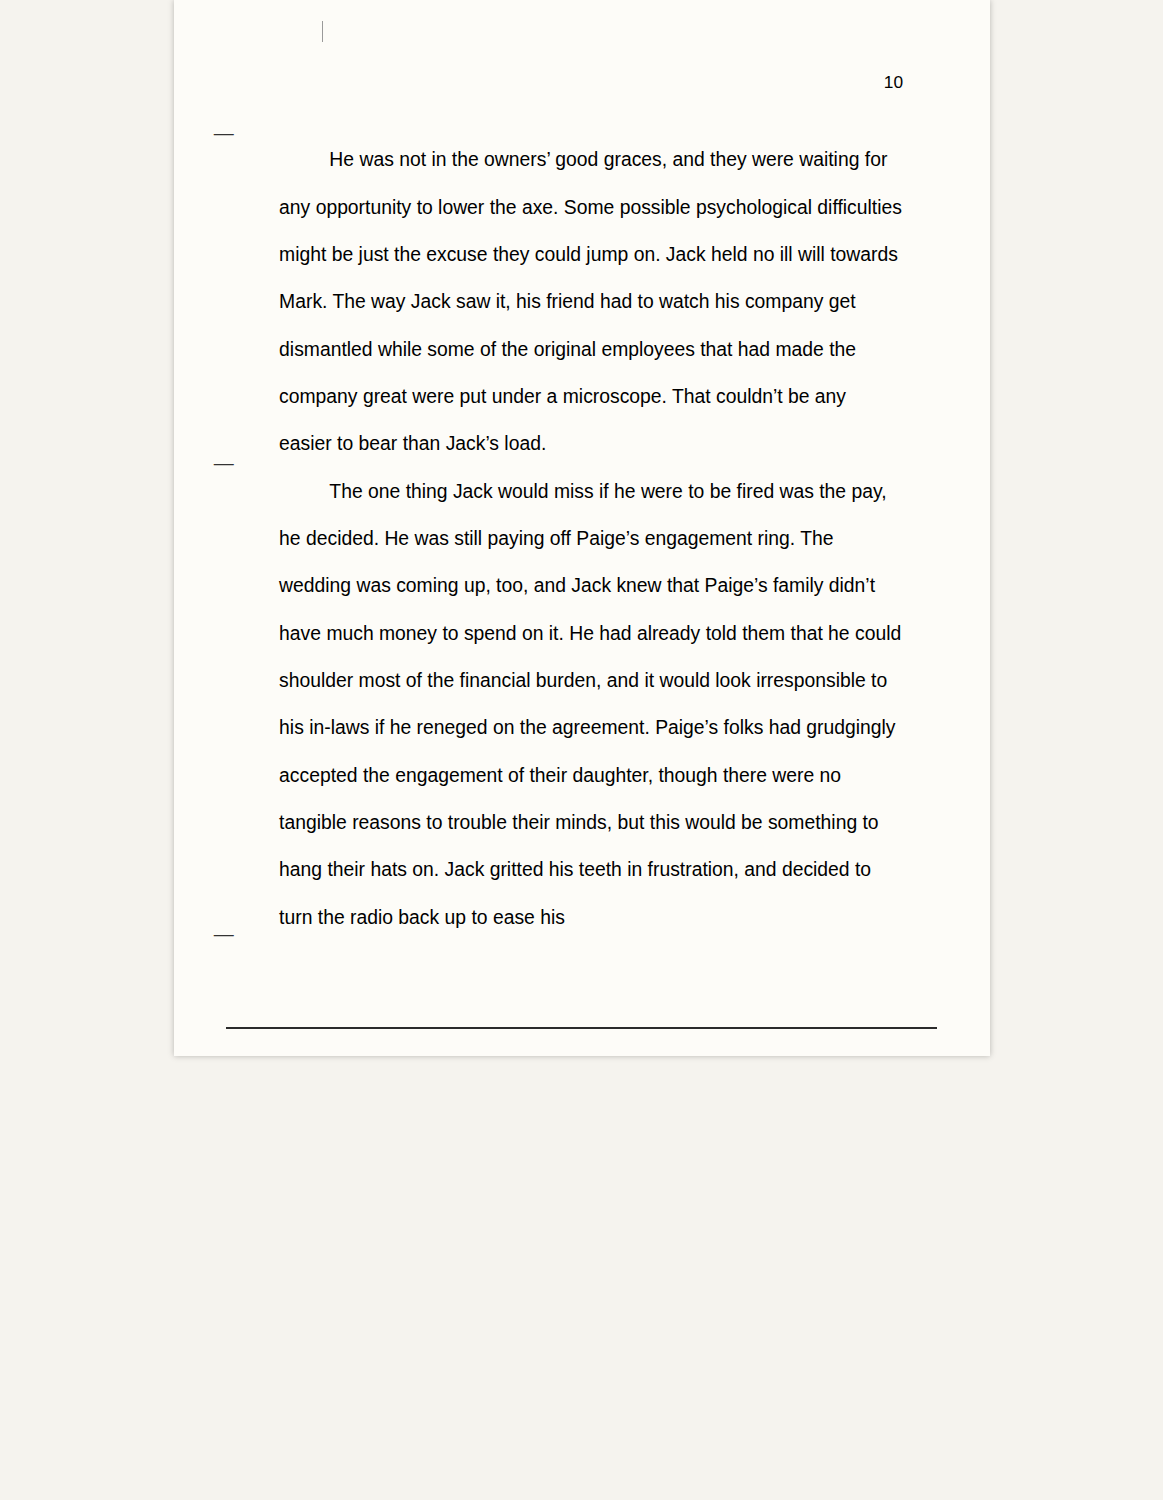10
— — —
He was not in the owners’ good graces, and they were waiting for any opportunity to lower the axe. Some possible psychological difficulties might be just the excuse they could jump on. Jack held no ill will towards Mark. The way Jack saw it, his friend had to watch his company get dismantled while some of the original employees that had made the company great were put under a microscope. That couldn’t be any easier to bear than Jack’s load.
The one thing Jack would miss if he were to be fired was the pay, he decided. He was still paying off Paige’s engagement ring. The wedding was coming up, too, and Jack knew that Paige’s family didn’t have much money to spend on it. He had already told them that he could shoulder most of the financial burden, and it would look irresponsible to his in-laws if he reneged on the agreement. Paige’s folks had grudgingly accepted the engagement of their daughter, though there were no tangible reasons to trouble their minds, but this would be something to hang their hats on. Jack gritted his teeth in frustration, and decided to turn the radio back up to ease his